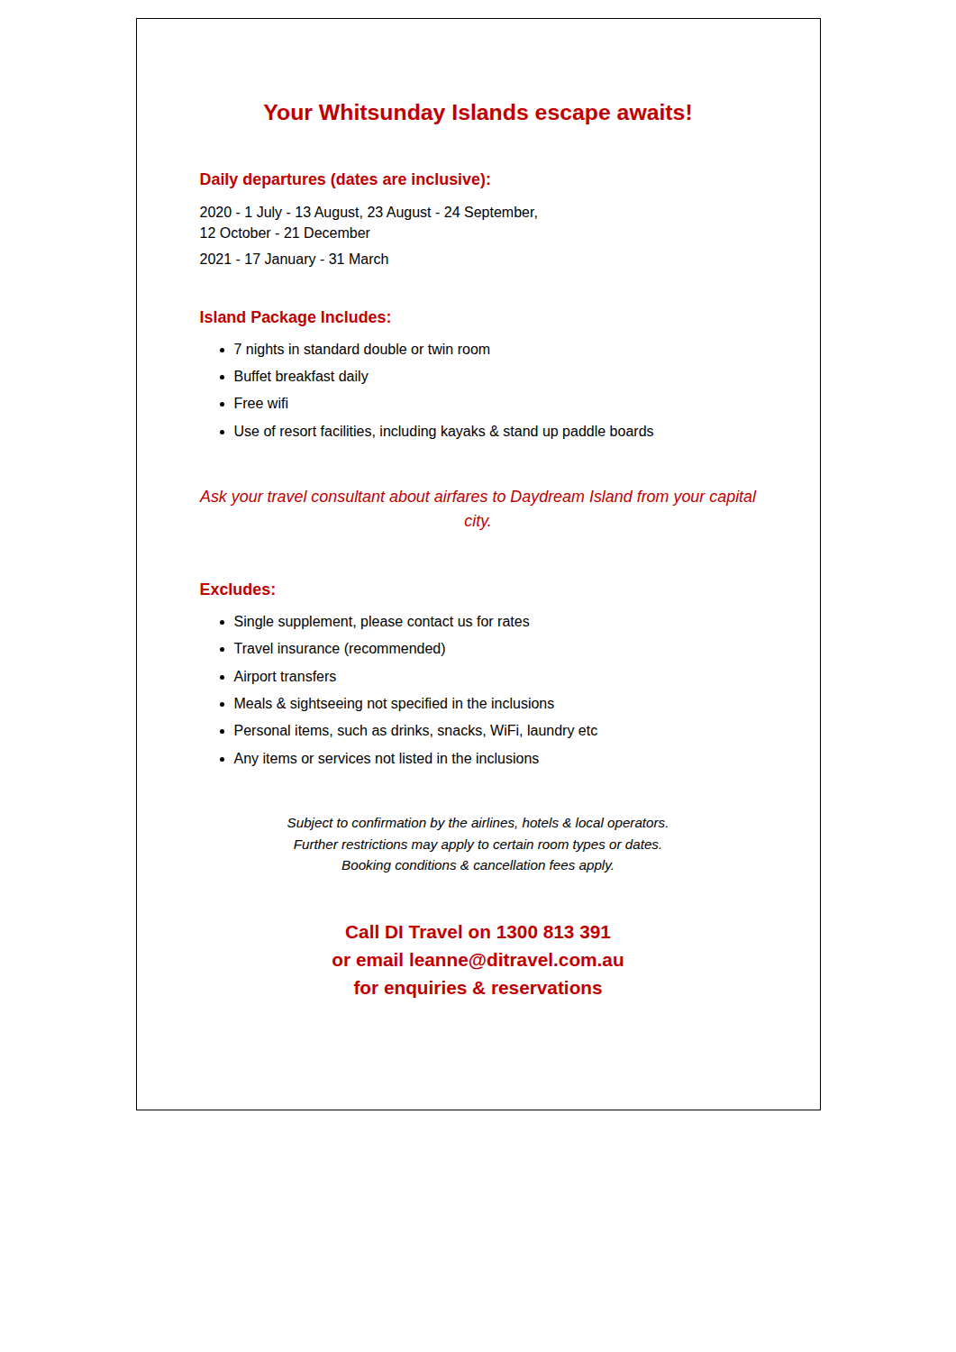Your Whitsunday Islands escape awaits!
Daily departures (dates are inclusive):
2020 - 1 July - 13 August, 23 August - 24 September,
12 October - 21 December
2021 - 17 January - 31 March
Island Package Includes:
7 nights in standard double or twin room
Buffet breakfast daily
Free wifi
Use of resort facilities, including kayaks & stand up paddle boards
Ask your travel consultant about airfares to Daydream Island from your capital city.
Excludes:
Single supplement, please contact us for rates
Travel insurance (recommended)
Airport transfers
Meals & sightseeing not specified in the inclusions
Personal items, such as drinks, snacks, WiFi, laundry etc
Any items or services not listed in the inclusions
Subject to confirmation by the airlines, hotels & local operators.
Further restrictions may apply to certain room types or dates.
Booking conditions & cancellation fees apply.
Call DI Travel on 1300 813 391
or email leanne@ditravel.com.au
for enquiries & reservations